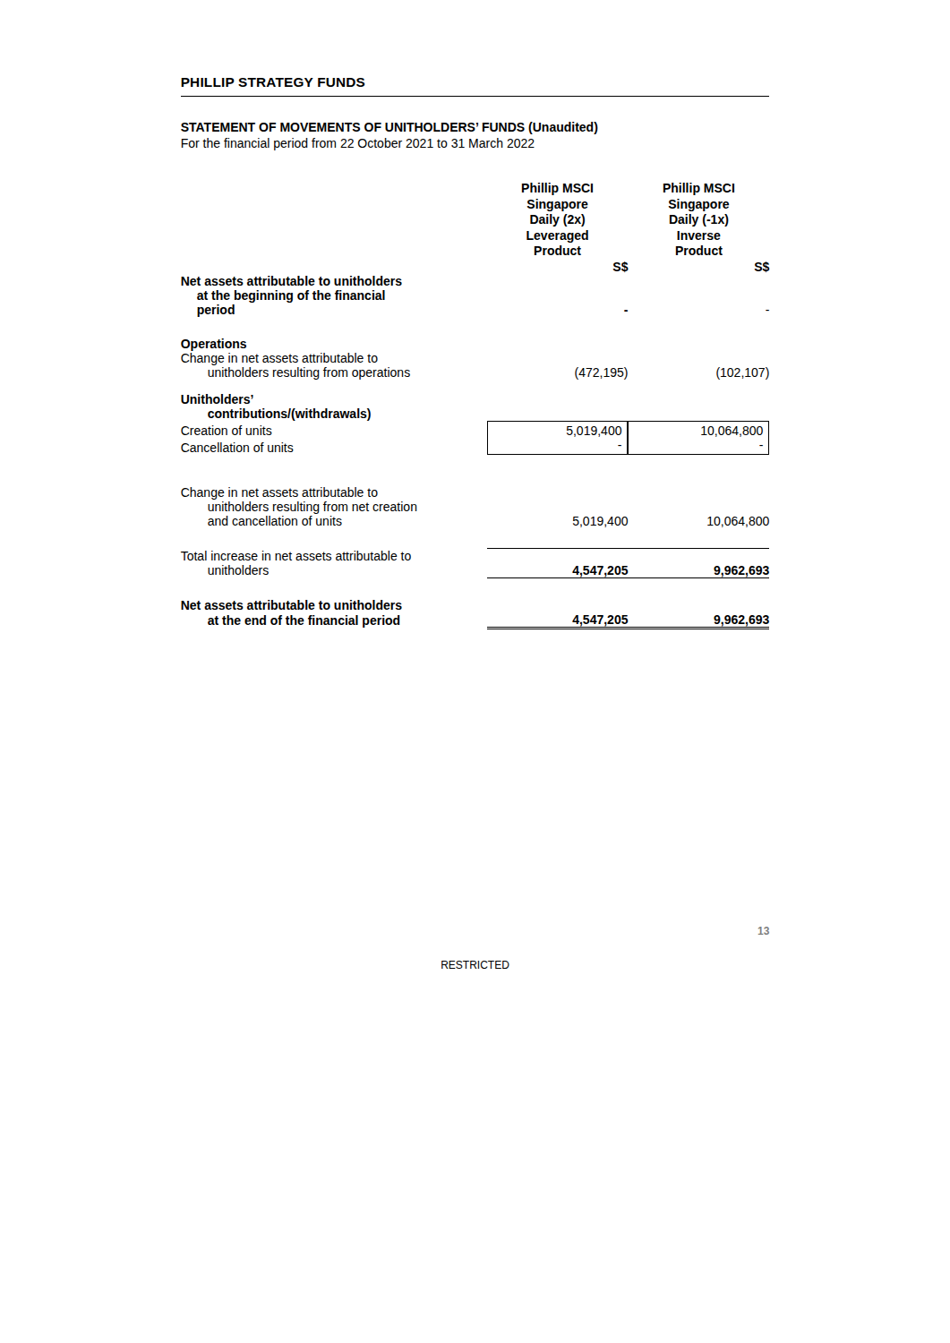PHILLIP STRATEGY FUNDS
STATEMENT OF MOVEMENTS OF UNITHOLDERS’ FUNDS (Unaudited)
For the financial period from 22 October 2021 to 31 March 2022
| | Phillip MSCI Singapore Daily (2x) Leveraged Product | Phillip MSCI Singapore Daily (-1x) Inverse Product |
| | S$ | S$ |
| Net assets attributable to unitholders | | |
| at the beginning of the financial | | |
| period | - | - |
| Operations | | |
| Change in net assets attributable to | | |
| unitholders resulting from operations | (472,195) | (102,107) |
| Unitholders’ | | |
| contributions/(withdrawals) | | |
| Creation of units | 5,019,400 | 10,064,800 |
| Cancellation of units | - | - |
| Change in net assets attributable to | | |
| unitholders resulting from net creation | | |
| and cancellation of units | 5,019,400 | 10,064,800 |
| Total increase in net assets attributable to | | |
| unitholders | 4,547,205 | 9,962,693 |
| Net assets attributable to unitholders | | |
| at the end of the financial period | 4,547,205 | 9,962,693 |
13
RESTRICTED